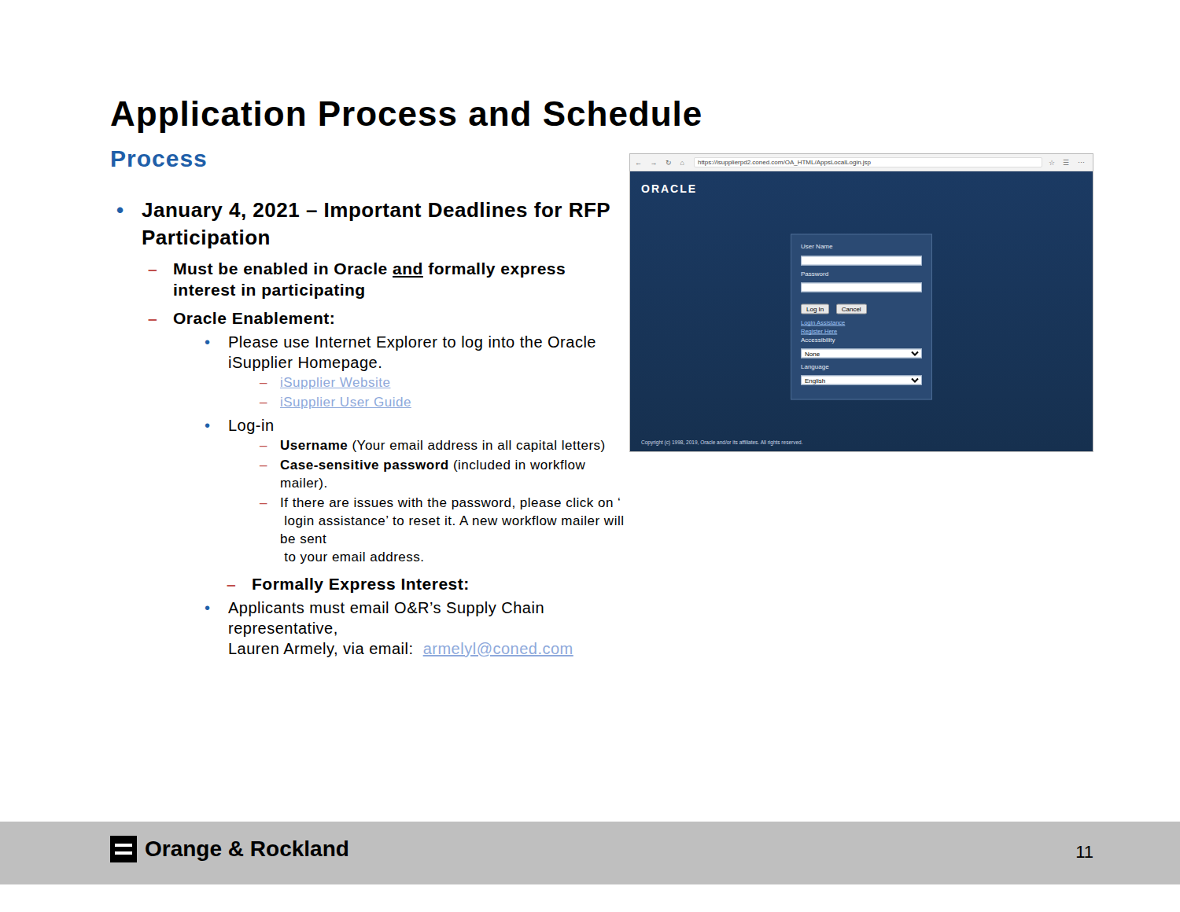Application Process and Schedule
Process
January 4, 2021 – Important Deadlines for RFP Participation
Must be enabled in Oracle and formally express interest in participating
Oracle Enablement:
Please use Internet Explorer to log into the Oracle iSupplier Homepage.
iSupplier Website
iSupplier User Guide
Log-in
Username (Your email address in all capital letters)
Case-sensitive password (included in workflow mailer).
If there are issues with the password, please click on ‘
login assistance’ to reset it. A new workflow mailer will be sent
to your email address.
Formally Express Interest:
Applicants must email O&R’s Supply Chain representative,
Lauren Armely, via email: armelyl@coned.com
← → ↻ ⌂ https://isupplierpd2.coned.com/OA_HTML/AppsLocalLogin.jsp ☆ ☰ ⋯
ORACLE
User Name Password
Log In Cancel
Login Assistance Register Here
Accessibility None Language English
Copyright (c) 1998, 2019, Oracle and/or its affiliates. All rights reserved.
Orange & Rockland
11